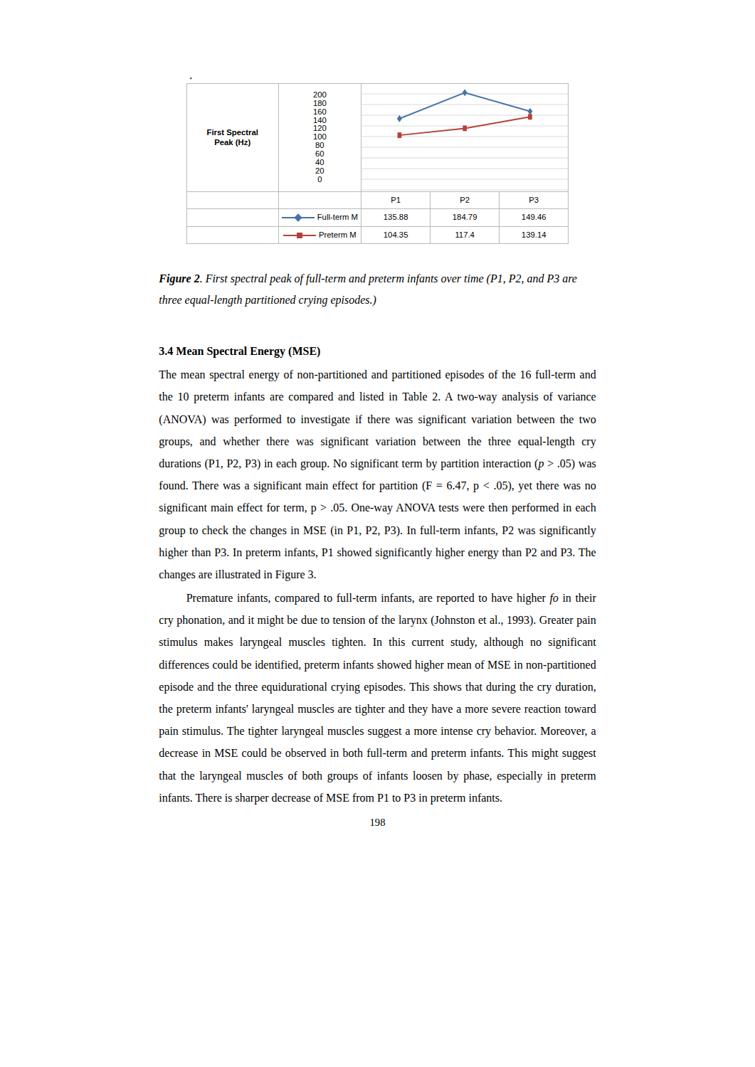▪
| First Spectral Peak (Hz) | 200 180 160 140 120 100 80 60 40 20 0 | |
| | | / P1 / P2 / P3 / |
| | Full-term M | / 135.88 / 184.79 / 149.46 / |
| | Preterm M | / 104.35 / 117.4 / 139.14 / |
Figure 2. First spectral peak of full-term and preterm infants over time (P1, P2, and P3 are three equal-length partitioned crying episodes.)
3.4 Mean Spectral Energy (MSE)
The mean spectral energy of non-partitioned and partitioned episodes of the 16 full-term and the 10 preterm infants are compared and listed in Table 2. A two-way analysis of variance (ANOVA) was performed to investigate if there was significant variation between the two groups, and whether there was significant variation between the three equal-length cry durations (P1, P2, P3) in each group. No significant term by partition interaction (p > .05) was found. There was a significant main effect for partition (F = 6.47, p < .05), yet there was no significant main effect for term, p > .05. One-way ANOVA tests were then performed in each group to check the changes in MSE (in P1, P2, P3). In full-term infants, P2 was significantly higher than P3. In preterm infants, P1 showed significantly higher energy than P2 and P3. The changes are illustrated in Figure 3.
Premature infants, compared to full-term infants, are reported to have higher fo in their cry phonation, and it might be due to tension of the larynx (Johnston et al., 1993). Greater pain stimulus makes laryngeal muscles tighten. In this current study, although no significant differences could be identified, preterm infants showed higher mean of MSE in non-partitioned episode and the three equidurational crying episodes. This shows that during the cry duration, the preterm infants' laryngeal muscles are tighter and they have a more severe reaction toward pain stimulus. The tighter laryngeal muscles suggest a more intense cry behavior. Moreover, a decrease in MSE could be observed in both full-term and preterm infants. This might suggest that the laryngeal muscles of both groups of infants loosen by phase, especially in preterm infants. There is sharper decrease of MSE from P1 to P3 in preterm infants.
198